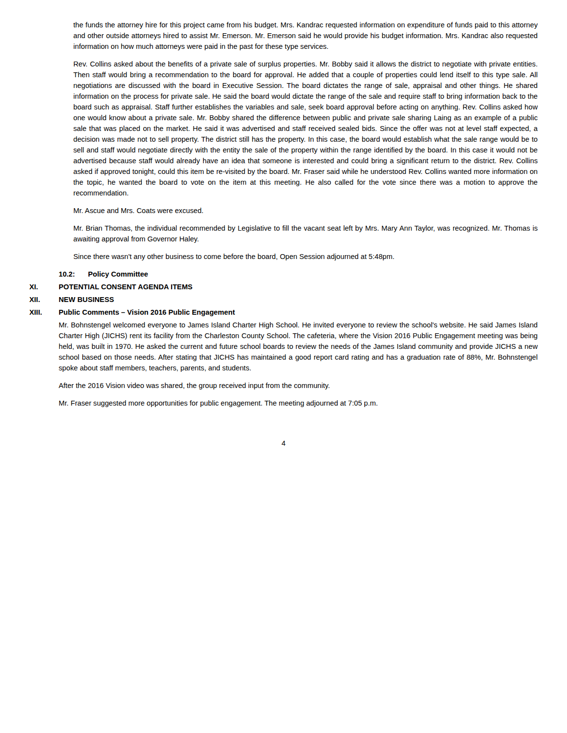the funds the attorney hire for this project came from his budget. Mrs. Kandrac requested information on expenditure of funds paid to this attorney and other outside attorneys hired to assist Mr. Emerson. Mr. Emerson said he would provide his budget information. Mrs. Kandrac also requested information on how much attorneys were paid in the past for these type services.
Rev. Collins asked about the benefits of a private sale of surplus properties. Mr. Bobby said it allows the district to negotiate with private entities. Then staff would bring a recommendation to the board for approval. He added that a couple of properties could lend itself to this type sale. All negotiations are discussed with the board in Executive Session. The board dictates the range of sale, appraisal and other things. He shared information on the process for private sale. He said the board would dictate the range of the sale and require staff to bring information back to the board such as appraisal. Staff further establishes the variables and sale, seek board approval before acting on anything. Rev. Collins asked how one would know about a private sale. Mr. Bobby shared the difference between public and private sale sharing Laing as an example of a public sale that was placed on the market. He said it was advertised and staff received sealed bids. Since the offer was not at level staff expected, a decision was made not to sell property. The district still has the property. In this case, the board would establish what the sale range would be to sell and staff would negotiate directly with the entity the sale of the property within the range identified by the board. In this case it would not be advertised because staff would already have an idea that someone is interested and could bring a significant return to the district. Rev. Collins asked if approved tonight, could this item be re-visited by the board. Mr. Fraser said while he understood Rev. Collins wanted more information on the topic, he wanted the board to vote on the item at this meeting. He also called for the vote since there was a motion to approve the recommendation.
Mr. Ascue and Mrs. Coats were excused.
Mr. Brian Thomas, the individual recommended by Legislative to fill the vacant seat left by Mrs. Mary Ann Taylor, was recognized. Mr. Thomas is awaiting approval from Governor Haley.
Since there wasn't any other business to come before the board, Open Session adjourned at 5:48pm.
10.2: Policy Committee
XI. POTENTIAL CONSENT AGENDA ITEMS
XII. NEW BUSINESS
XIII. Public Comments – Vision 2016 Public Engagement
Mr. Bohnstengel welcomed everyone to James Island Charter High School. He invited everyone to review the school's website. He said James Island Charter High (JICHS) rent its facility from the Charleston County School. The cafeteria, where the Vision 2016 Public Engagement meeting was being held, was built in 1970. He asked the current and future school boards to review the needs of the James Island community and provide JICHS a new school based on those needs. After stating that JICHS has maintained a good report card rating and has a graduation rate of 88%, Mr. Bohnstengel spoke about staff members, teachers, parents, and students.
After the 2016 Vision video was shared, the group received input from the community.
Mr. Fraser suggested more opportunities for public engagement. The meeting adjourned at 7:05 p.m.
4